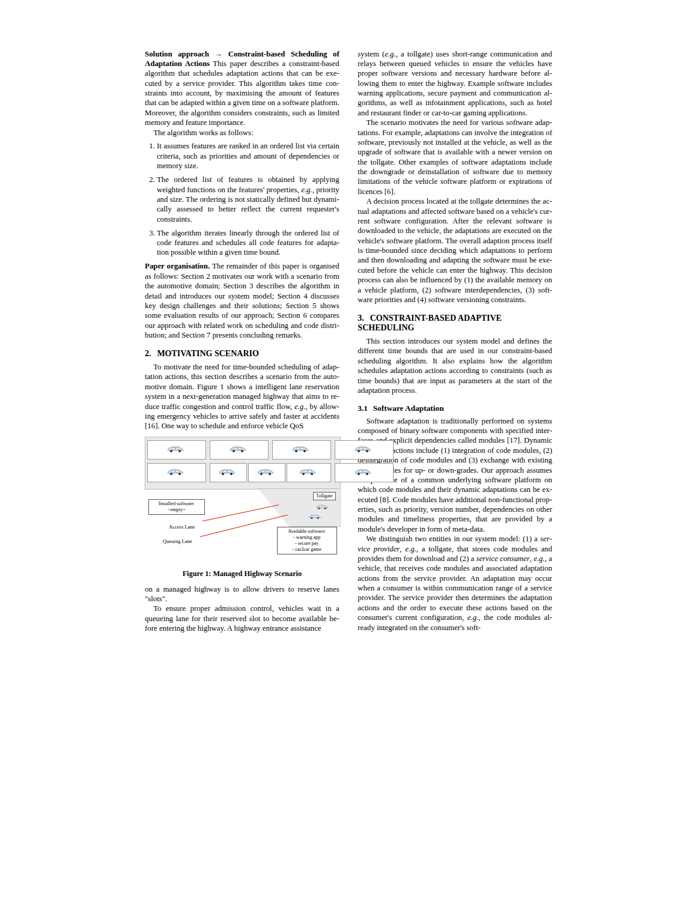Solution approach → Constraint-based Scheduling of Adaptation Actions This paper describes a constraint-based algorithm that schedules adaptation actions that can be executed by a service provider. This algorithm takes time constraints into account, by maximising the amount of features that can be adapted within a given time on a software platform. Moreover, the algorithm considers constraints, such as limited memory and feature importance.
The algorithm works as follows:
It assumes features are ranked in an ordered list via certain criteria, such as priorities and amount of dependencies or memory size.
The ordered list of features is obtained by applying weighted functions on the features' properties, e.g., priority and size. The ordering is not statically defined but dynamically assessed to better reflect the current requester's constraints.
The algorithm iterates linearly through the ordered list of code features and schedules all code features for adaptation possible within a given time bound.
Paper organisation. The remainder of this paper is organised as follows: Section 2 motivates our work with a scenario from the automotive domain; Section 3 describes the algorithm in detail and introduces our system model; Section 4 discusses key design challenges and their solutions; Section 5 shows some evaluation results of our approach; Section 6 compares our approach with related work on scheduling and code distribution; and Section 7 presents concluding remarks.
2. MOTIVATING SCENARIO
To motivate the need for time-bounded scheduling of adaptation actions, this section describes a scenario from the automotive domain. Figure 1 shows a intelligent lane reservation system in a next-generation managed highway that aims to reduce traffic congestion and control traffic flow, e.g., by allowing emergency vehicles to arrive safely and faster at accidents [16]. One way to schedule and enforce vehicle QoS
Tollgate
Installed software:
<empty>
Available software:
- warning app
- secure pay
- car2car game
Access Lane
Queuing Lane
Figure 1: Managed Highway Scenario
on a managed highway is to allow drivers to reserve lanes "slots".
To ensure proper admission control, vehicles wait in a queueing lane for their reserved slot to become available before entering the highway. A highway entrance assistance
system (e.g., a tollgate) uses short-range communication and relays between queued vehicles to ensure the vehicles have proper software versions and necessary hardware before allowing them to enter the highway. Example software includes warning applications, secure payment and communication algorithms, as well as infotainment applications, such as hotel and restaurant finder or car-to-car gaming applications.
The scenario motivates the need for various software adaptations. For example, adaptations can involve the integration of software, previously not installed at the vehicle, as well as the upgrade of software that is available with a newer version on the tollgate. Other examples of software adaptations include the downgrade or deinstallation of software due to memory limitations of the vehicle software platform or expirations of licences [6].
A decision process located at the tollgate determines the actual adaptations and affected software based on a vehicle's current software configuration. After the relevant software is downloaded to the vehicle, the adaptations are executed on the vehicle's software platform. The overall adaption process itself is time-bounded since deciding which adaptations to perform and then downloading and adapting the software must be executed before the vehicle can enter the highway. This decision process can also be influenced by (1) the available memory on a vehicle platform, (2) software interdependencies, (3) software priorities and (4) software versioning constraints.
3. CONSTRAINT-BASED ADAPTIVE SCHEDULING
This section introduces our system model and defines the different time bounds that are used in our constraint-based scheduling algorithm. It also explains how the algorithm schedules adaptation actions according to constraints (such as time bounds) that are input as parameters at the start of the adaptation process.
3.1 Software Adaptation
Software adaptation is traditionally performed on systems composed of binary software components with specified interfaces and explicit dependencies called modules [17]. Dynamic adaptation actions include (1) integration of code modules, (2) deintegration of code modules and (3) exchange with existing code modules for up- or down-grades. Our approach assumes the presence of a common underlying software platform on which code modules and their dynamic adaptations can be executed [8]. Code modules have additional non-functional properties, such as priority, version number, dependencies on other modules and timeliness properties, that are provided by a module's developer in form of meta-data.
We distinguish two entities in our system model: (1) a service provider, e.g., a tollgate, that stores code modules and provides them for download and (2) a service consumer, e.g., a vehicle, that receives code modules and associated adaptation actions from the service provider. An adaptation may occur when a consumer is within communication range of a service provider. The service provider then determines the adaptation actions and the order to execute these actions based on the consumer's current configuration, e.g., the code modules already integrated on the consumer's soft-